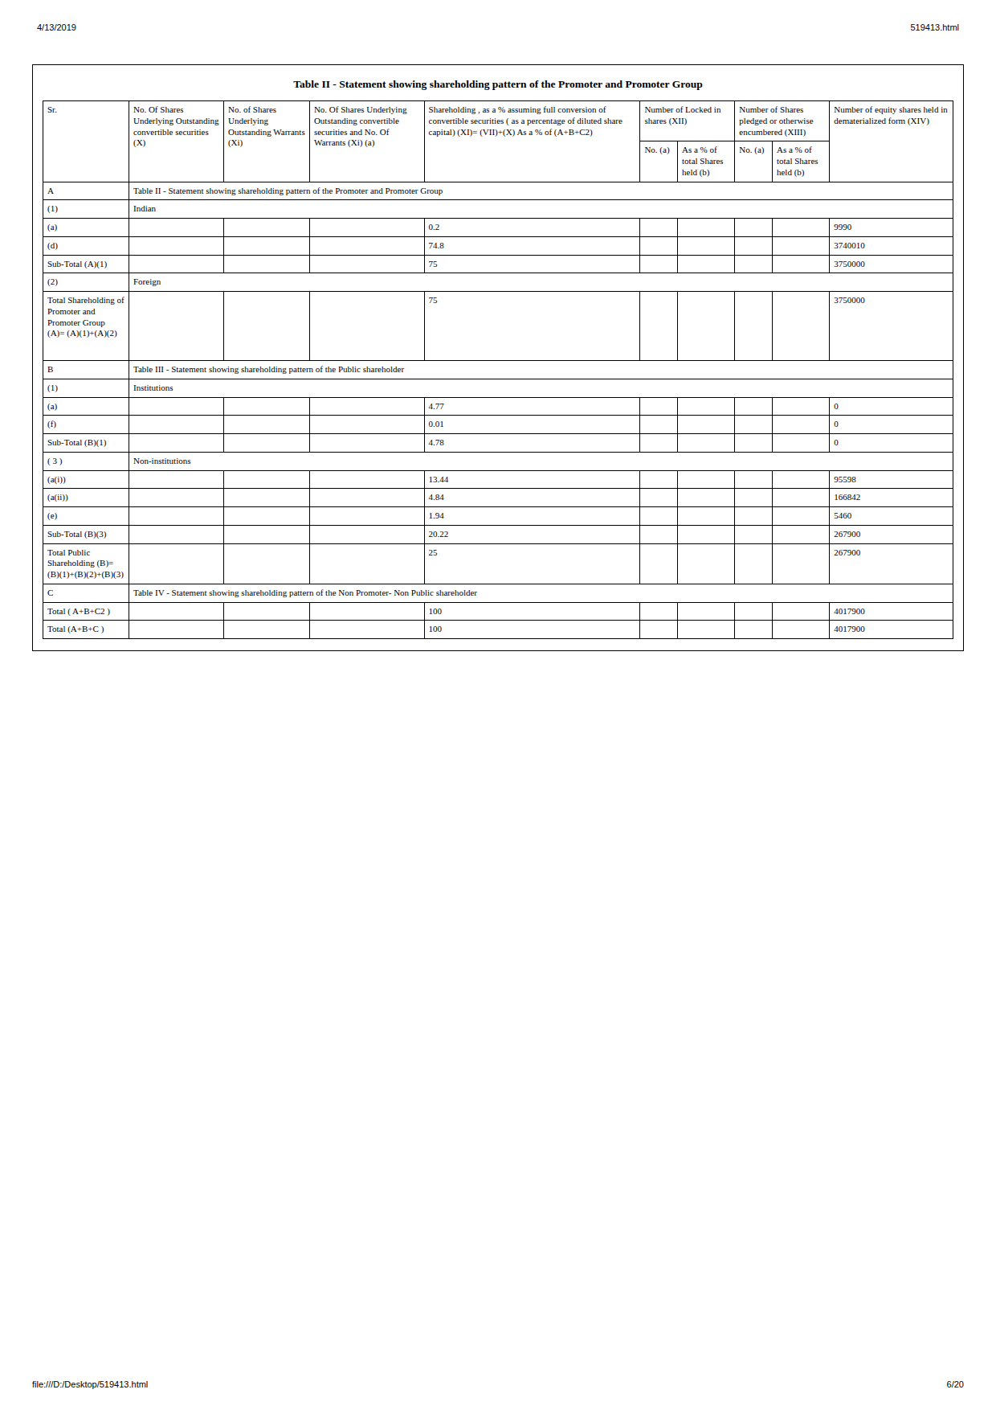4/13/2019
519413.html
Table II - Statement showing shareholding pattern of the Promoter and Promoter Group
| Sr. | No. Of Shares Underlying Outstanding convertible securities (X) | No. of Shares Underlying Outstanding Warrants (Xi) | No. Of Shares Underlying Outstanding convertible securities and No. Of Warrants (Xi) (a) | Shareholding , as a % assuming full conversion of convertible securities ( as a percentage of diluted share capital) (XI)= (VII)+(X) As a % of (A+B+C2) | Number of Locked in shares (XII) | Number of Shares pledged or otherwise encumbered (XIII) | Number of equity shares held in dematerialized form (XIV) |
| --- | --- | --- | --- | --- | --- | --- | --- |
| No. (a) | As a % of total Shares held (b) | No. (a) | As a % of total Shares held (b) |
| A | Table II - Statement showing shareholding pattern of the Promoter and Promoter Group |
| (1) | Indian |
| (a) | | | | 0.2 | | | | | 9990 |
| (d) | | | | 74.8 | | | | | 3740010 |
| Sub-Total (A)(1) | | | | 75 | | | | | 3750000 |
| (2) | Foreign |
| Total Shareholding of Promoter and Promoter Group (A)= (A)(1)+(A)(2) | | | | 75 | | | | | 3750000 |
| B | Table III - Statement showing shareholding pattern of the Public shareholder |
| (1) | Institutions |
| (a) | | | | 4.77 | | | | | 0 |
| (f) | | | | 0.01 | | | | | 0 |
| Sub-Total (B)(1) | | | | 4.78 | | | | | 0 |
| ( 3 ) | Non-institutions |
| (a(i)) | | | | 13.44 | | | | | 95598 |
| (a(ii)) | | | | 4.84 | | | | | 166842 |
| (e) | | | | 1.94 | | | | | 5460 |
| Sub-Total (B)(3) | | | | 20.22 | | | | | 267900 |
| Total Public Shareholding (B)=(B)(1)+(B)(2)+(B)(3) | | | | 25 | | | | | 267900 |
| C | Table IV - Statement showing shareholding pattern of the Non Promoter- Non Public shareholder |
| Total ( A+B+C2 ) | | | | 100 | | | | | 4017900 |
| Total (A+B+C ) | | | | 100 | | | | | 4017900 |
file:///D:/Desktop/519413.html
6/20